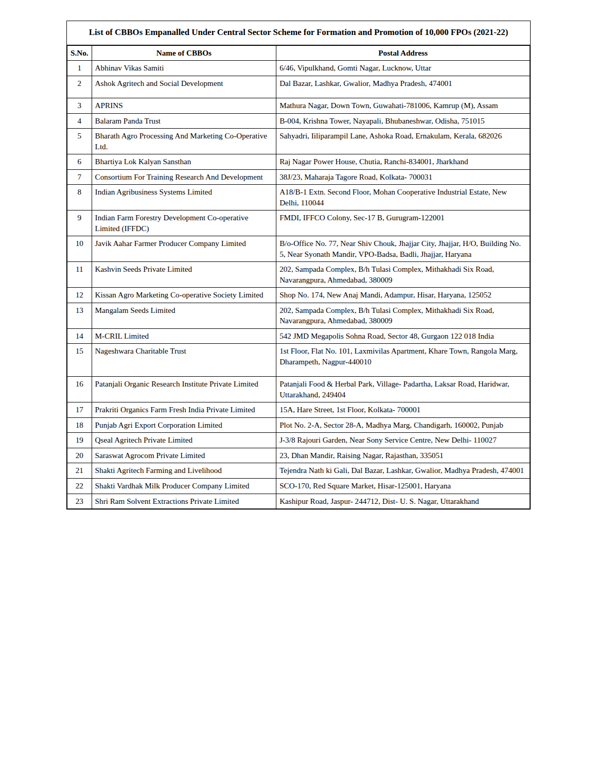List of CBBOs Empanalled Under Central Sector Scheme for Formation and Promotion of 10,000 FPOs (2021-22)
| S.No. | Name of CBBOs | Postal Address |
| --- | --- | --- |
| 1 | Abhinav Vikas Samiti | 6/46, Vipulkhand, Gomti Nagar, Lucknow, Uttar |
| 2 | Ashok Agritech and Social Development | Dal Bazar, Lashkar, Gwalior, Madhya Pradesh, 474001 |
| 3 | APRINS | Mathura Nagar, Down Town, Guwahati-781006, Kamrup (M), Assam |
| 4 | Balaram Panda Trust | B-004, Krishna Tower, Nayapali, Bhubaneshwar, Odisha, 751015 |
| 5 | Bharath Agro Processing And Marketing Co-Operative Ltd. | Sahyadri, Iiliparampil Lane, Ashoka Road, Ernakulam, Kerala, 682026 |
| 6 | Bhartiya Lok Kalyan Sansthan | Raj Nagar Power House, Chutia, Ranchi-834001, Jharkhand |
| 7 | Consortium For Training Research And Development | 38J/23, Maharaja Tagore Road, Kolkata- 700031 |
| 8 | Indian Agribusiness Systems Limited | A18/B-1 Extn. Second Floor, Mohan Cooperative Industrial Estate, New Delhi, 110044 |
| 9 | Indian Farm Forestry Development Co-operative Limited (IFFDC) | FMDI, IFFCO Colony, Sec-17 B, Gurugram-122001 |
| 10 | Javik Aahar Farmer Producer Company Limited | B/o-Office No. 77, Near Shiv Chouk, Jhajjar City, Jhajjar, H/O, Building No. 5, Near Syonath Mandir, VPO-Badsa, Badli, Jhajjar, Haryana |
| 11 | Kashvin Seeds Private Limited | 202, Sampada Complex, B/h Tulasi Complex, Mithakhadi Six Road, Navarangpura, Ahmedabad, 380009 |
| 12 | Kissan Agro Marketing Co-operative Society Limited | Shop No. 174, New Anaj Mandi, Adampur, Hisar, Haryana, 125052 |
| 13 | Mangalam Seeds Limited | 202, Sampada Complex, B/h Tulasi Complex, Mithakhadi Six Road, Navarangpura, Ahmedabad, 380009 |
| 14 | M-CRIL Limited | 542 JMD Megapolis Sohna Road, Sector 48, Gurgaon 122 018 India |
| 15 | Nageshwara Charitable Trust | 1st Floor, Flat No. 101, Laxmivilas Apartment, Khare Town, Rangola Marg, Dharampeth, Nagpur-440010 |
| 16 | Patanjali Organic Research Institute Private Limited | Patanjali Food & Herbal Park, Village- Padartha, Laksar Road, Haridwar, Uttarakhand, 249404 |
| 17 | Prakriti Organics Farm Fresh India Private Limited | 15A, Hare Street, 1st Floor, Kolkata- 700001 |
| 18 | Punjab Agri Export Corporation Limited | Plot No. 2-A, Sector 28-A, Madhya Marg, Chandigarh, 160002, Punjab |
| 19 | Qseal Agritech Private Limited | J-3/8 Rajouri Garden, Near Sony Service Centre, New Delhi- 110027 |
| 20 | Saraswat Agrocom Private Limited | 23, Dhan Mandir, Raising Nagar, Rajasthan, 335051 |
| 21 | Shakti Agritech Farming and Livelihood | Tejendra Nath ki Gali, Dal Bazar, Lashkar, Gwalior, Madhya Pradesh, 474001 |
| 22 | Shakti Vardhak Milk Producer Company Limited | SCO-170, Red Square Market, Hisar-125001, Haryana |
| 23 | Shri Ram Solvent Extractions Private Limited | Kashipur Road, Jaspur- 244712, Dist- U. S. Nagar, Uttarakhand |